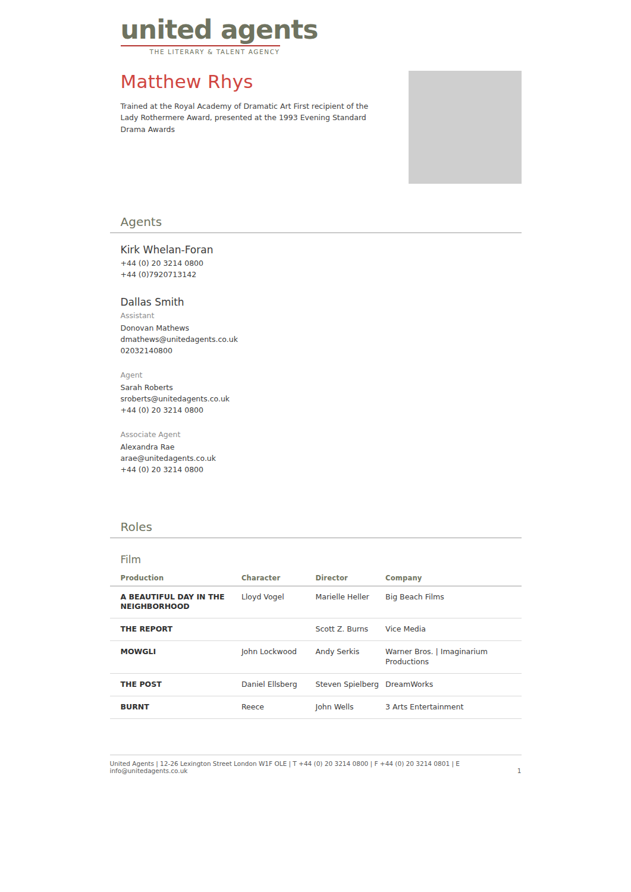united agents
The Literary & Talent Agency
Matthew Rhys
Trained at the Royal Academy of Dramatic Art First recipient of the Lady Rothermere Award, presented at the 1993 Evening Standard Drama Awards
Agents
Kirk Whelan-Foran
+44 (0) 20 3214 0800
+44 (0)7920713142
Dallas Smith
Assistant
Donovan Mathews
dmathews@unitedagents.co.uk
02032140800
Agent
Sarah Roberts
sroberts@unitedagents.co.uk
+44 (0) 20 3214 0800
Associate Agent
Alexandra Rae
arae@unitedagents.co.uk
+44 (0) 20 3214 0800
Roles
Film
| Production | Character | Director | Company |
| --- | --- | --- | --- |
| A BEAUTIFUL DAY IN THE NEIGHBORHOOD | Lloyd Vogel | Marielle Heller | Big Beach Films |
| THE REPORT | | Scott Z. Burns | Vice Media |
| MOWGLI | John Lockwood | Andy Serkis | Warner Bros. / Imaginarium Productions |
| THE POST | Daniel Ellsberg | Steven Spielberg | DreamWorks |
| BURNT | Reece | John Wells | 3 Arts Entertainment |
United Agents | 12-26 Lexington Street London W1F OLE | T +44 (0) 20 3214 0800 | F +44 (0) 20 3214 0801 | E info@unitedagents.co.uk 1